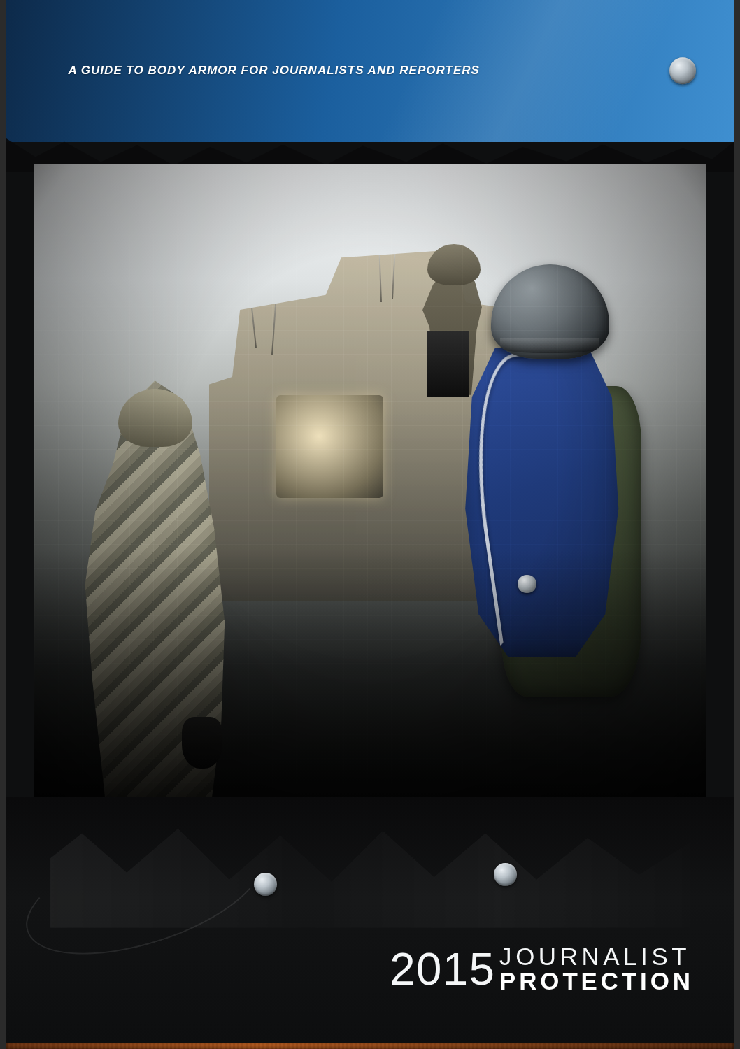A Guide to Body Armor for Journalists and Reporters
2015 JOURNALIST PROTECTION